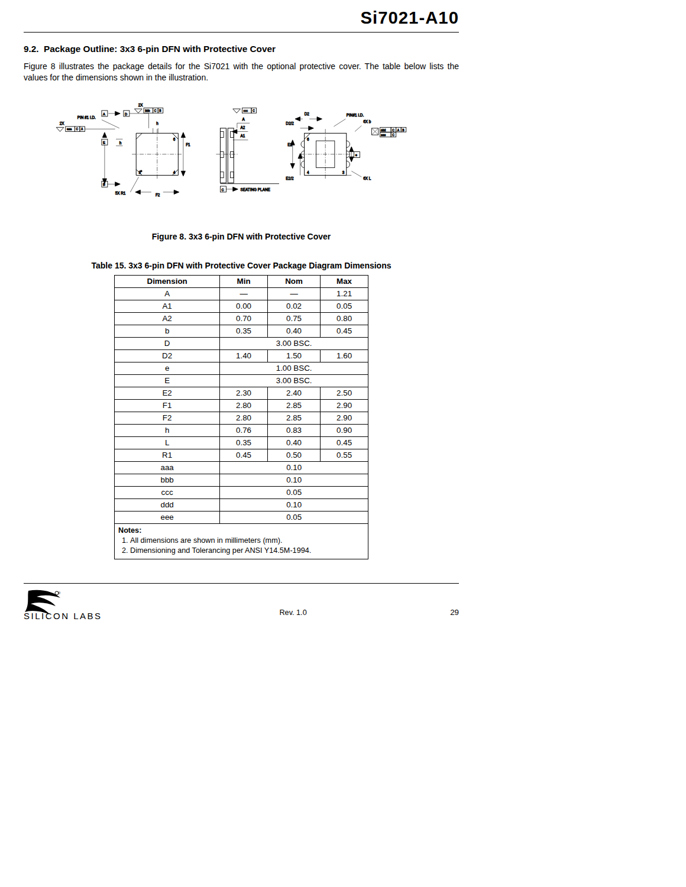Si7021-A10
9.2. Package Outline: 3x3 6-pin DFN with Protective Cover
Figure 8 illustrates the package details for the Si7021 with the optional protective cover. The table below lists the values for the dimensions shown in the illustration.
2X bbb C B PIN #1 I.D. A D 2X aaa C A h 6 3 4 E h F1 B 5X R1 F2 ccc C A A2 A1 C SEATING PLANE D2 D2/2 PIN#1 I.D. 6X b ddd C A B eee C 6 4 3 E2 E2/2 e 6X L
Figure 8. 3x3 6-pin DFN with Protective Cover
Table 15. 3x3 6-pin DFN with Protective Cover Package Diagram Dimensions
| Dimension | Min | Nom | Max |
| --- | --- | --- | --- |
| A | — | — | 1.21 |
| A1 | 0.00 | 0.02 | 0.05 |
| A2 | 0.70 | 0.75 | 0.80 |
| b | 0.35 | 0.40 | 0.45 |
| D | 3.00 BSC. |
| D2 | 1.40 | 1.50 | 1.60 |
| e | 1.00 BSC. |
| E | 3.00 BSC. |
| E2 | 2.30 | 2.40 | 2.50 |
| F1 | 2.80 | 2.85 | 2.90 |
| F2 | 2.80 | 2.85 | 2.90 |
| h | 0.76 | 0.83 | 0.90 |
| L | 0.35 | 0.40 | 0.45 |
| R1 | 0.45 | 0.50 | 0.55 |
| aaa | 0.10 |
| bbb | 0.10 |
| ccc | 0.05 |
| ddd | 0.10 |
| eee | 0.05 |
| Notes: All dimensions are shown in millimeters (mm). Dimensioning and Tolerancing per ANSI Y14.5M-1994. |
® SILICON LABS
Rev. 1.0
29